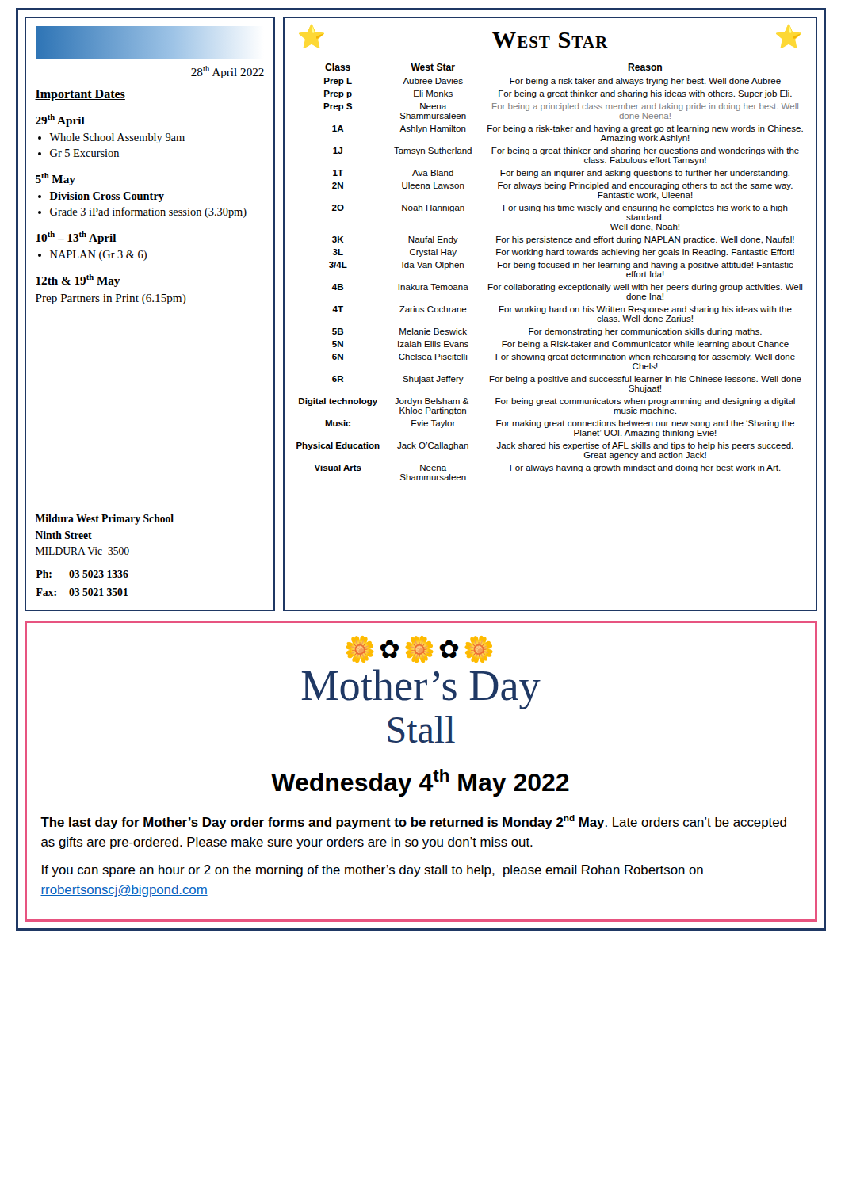28th April 2022
Important Dates
29th April
Whole School Assembly 9am
Gr 5 Excursion
5th May
Division Cross Country
Grade 3 iPad information session (3.30pm)
10th – 13th April
NAPLAN (Gr 3 & 6)
12th & 19th May
Prep Partners in Print (6.15pm)
Mildura West Primary School
Ninth Street
MILDURA Vic 3500
| Ph: | 03 5023 1336 |
| Fax: | 03 5021 3501 |
⭐
West Star
⭐
| Class | West Star | Reason |
| --- | --- | --- |
| Prep L | Aubree Davies | For being a risk taker and always trying her best. Well done Aubree |
| Prep p | Eli Monks | For being a great thinker and sharing his ideas with others. Super job Eli. |
| Prep S | Neena Shammursaleen | For being a principled class member and taking pride in doing her best. Well done Neena! |
| 1A | Ashlyn Hamilton | For being a risk-taker and having a great go at learning new words in Chinese. Amazing work Ashlyn! |
| 1J | Tamsyn Sutherland | For being a great thinker and sharing her questions and wonderings with the class. Fabulous effort Tamsyn! |
| 1T | Ava Bland | For being an inquirer and asking questions to further her understanding. |
| 2N | Uleena Lawson | For always being Principled and encouraging others to act the same way. Fantastic work, Uleena! |
| 2O | Noah Hannigan | For using his time wisely and ensuring he completes his work to a high standard. Well done, Noah! |
| 3K | Naufal Endy | For his persistence and effort during NAPLAN practice. Well done, Naufal! |
| 3L | Crystal Hay | For working hard towards achieving her goals in Reading. Fantastic Effort! |
| 3/4L | Ida Van Olphen | For being focused in her learning and having a positive attitude! Fantastic effort Ida! |
| 4B | Inakura Temoana | For collaborating exceptionally well with her peers during group activities. Well done Ina! |
| 4T | Zarius Cochrane | For working hard on his Written Response and sharing his ideas with the class. Well done Zarius! |
| 5B | Melanie Beswick | For demonstrating her communication skills during maths. |
| 5N | Izaiah Ellis Evans | For being a Risk-taker and Communicator while learning about Chance |
| 6N | Chelsea Piscitelli | For showing great determination when rehearsing for assembly. Well done Chels! |
| 6R | Shujaat Jeffery | For being a positive and successful learner in his Chinese lessons. Well done Shujaat! |
| Digital technology | Jordyn Belsham & Khloe Partington | For being great communicators when programming and designing a digital music machine. |
| Music | Evie Taylor | For making great connections between our new song and the ‘Sharing the Planet’ UOI. Amazing thinking Evie! |
| Physical Education | Jack O’Callaghan | Jack shared his expertise of AFL skills and tips to help his peers succeed. Great agency and action Jack! |
| Visual Arts | Neena Shammursaleen | For always having a growth mindset and doing her best work in Art. |
🌼✿🌼✿🌼
Mother’s Day
Stall
Wednesday 4th May 2022
The last day for Mother’s Day order forms and payment to be returned is Monday 2nd May. Late orders can’t be accepted as gifts are pre-ordered. Please make sure your orders are in so you don’t miss out.
If you can spare an hour or 2 on the morning of the mother’s day stall to help, please email Rohan Robertson on rrobertsonscj@bigpond.com